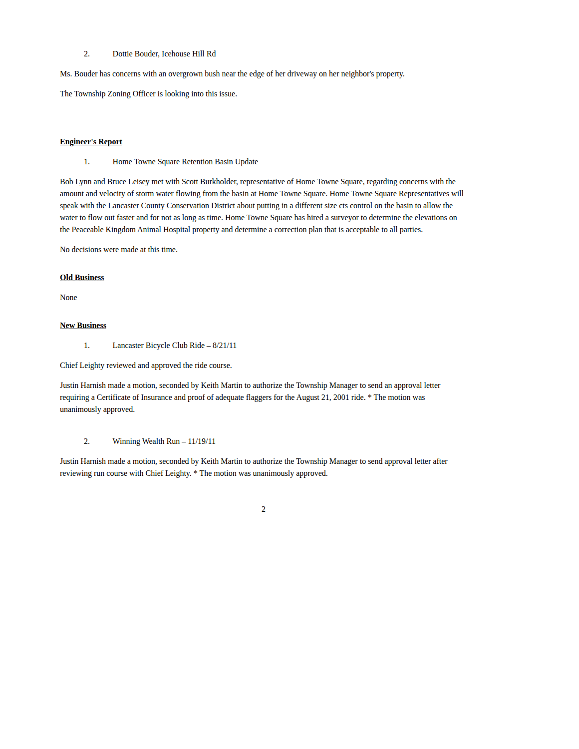2. Dottie Bouder, Icehouse Hill Rd
Ms. Bouder has concerns with an overgrown bush near the edge of her driveway on her neighbor's property.
The Township Zoning Officer is looking into this issue.
Engineer's Report
1. Home Towne Square Retention Basin Update
Bob Lynn and Bruce Leisey met with Scott Burkholder, representative of Home Towne Square, regarding concerns with the amount and velocity of storm water flowing from the basin at Home Towne Square. Home Towne Square Representatives will speak with the Lancaster County Conservation District about putting in a different size cts control on the basin to allow the water to flow out faster and for not as long as time. Home Towne Square has hired a surveyor to determine the elevations on the Peaceable Kingdom Animal Hospital property and determine a correction plan that is acceptable to all parties.
No decisions were made at this time.
Old Business
None
New Business
1. Lancaster Bicycle Club Ride – 8/21/11
Chief Leighty reviewed and approved the ride course.
Justin Harnish made a motion, seconded by Keith Martin to authorize the Township Manager to send an approval letter requiring a Certificate of Insurance and proof of adequate flaggers for the August 21, 2001 ride. * The motion was unanimously approved.
2. Winning Wealth Run – 11/19/11
Justin Harnish made a motion, seconded by Keith Martin to authorize the Township Manager to send approval letter after reviewing run course with Chief Leighty. * The motion was unanimously approved.
2